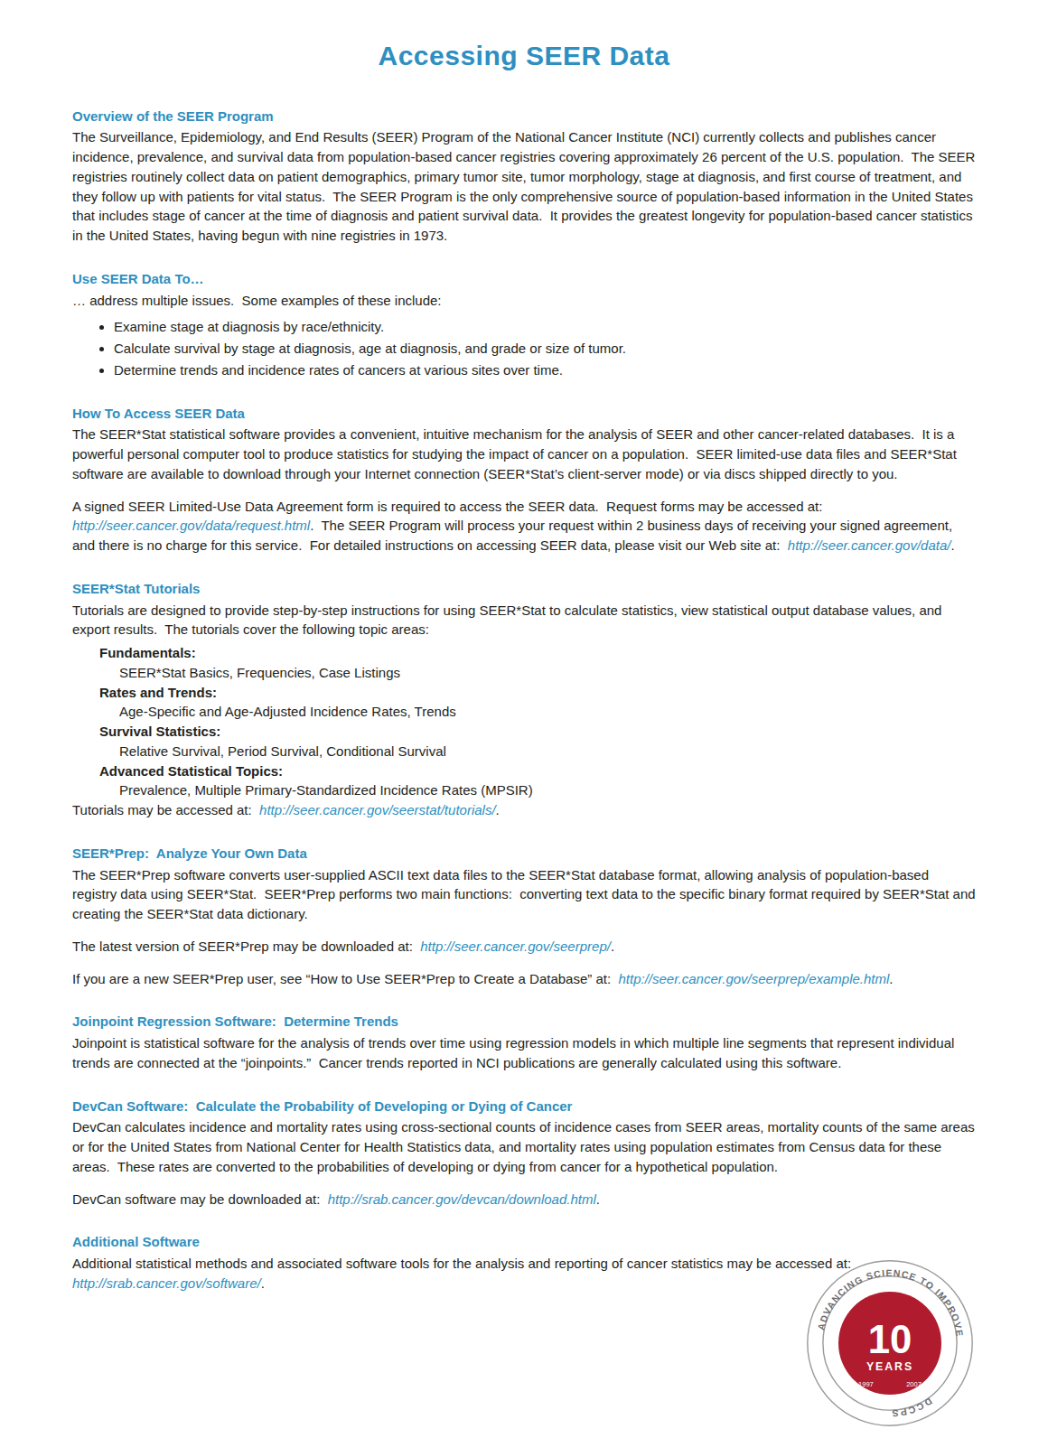Accessing SEER Data
Overview of the SEER Program
The Surveillance, Epidemiology, and End Results (SEER) Program of the National Cancer Institute (NCI) currently collects and publishes cancer incidence, prevalence, and survival data from population-based cancer registries covering approximately 26 percent of the U.S. population. The SEER registries routinely collect data on patient demographics, primary tumor site, tumor morphology, stage at diagnosis, and first course of treatment, and they follow up with patients for vital status. The SEER Program is the only comprehensive source of population-based information in the United States that includes stage of cancer at the time of diagnosis and patient survival data. It provides the greatest longevity for population-based cancer statistics in the United States, having begun with nine registries in 1973.
Use SEER Data To…
… address multiple issues. Some examples of these include:
Examine stage at diagnosis by race/ethnicity.
Calculate survival by stage at diagnosis, age at diagnosis, and grade or size of tumor.
Determine trends and incidence rates of cancers at various sites over time.
How To Access SEER Data
The SEER*Stat statistical software provides a convenient, intuitive mechanism for the analysis of SEER and other cancer-related databases. It is a powerful personal computer tool to produce statistics for studying the impact of cancer on a population. SEER limited-use data files and SEER*Stat software are available to download through your Internet connection (SEER*Stat’s client-server mode) or via discs shipped directly to you.
A signed SEER Limited-Use Data Agreement form is required to access the SEER data. Request forms may be accessed at: http://seer.cancer.gov/data/request.html. The SEER Program will process your request within 2 business days of receiving your signed agreement, and there is no charge for this service. For detailed instructions on accessing SEER data, please visit our Web site at: http://seer.cancer.gov/data/.
SEER*Stat Tutorials
Tutorials are designed to provide step-by-step instructions for using SEER*Stat to calculate statistics, view statistical output database values, and export results. The tutorials cover the following topic areas:
Fundamentals:
SEER*Stat Basics, Frequencies, Case Listings
Rates and Trends:
Age-Specific and Age-Adjusted Incidence Rates, Trends
Survival Statistics:
Relative Survival, Period Survival, Conditional Survival
Advanced Statistical Topics:
Prevalence, Multiple Primary-Standardized Incidence Rates (MPSIR)
Tutorials may be accessed at: http://seer.cancer.gov/seerstat/tutorials/.
SEER*Prep: Analyze Your Own Data
The SEER*Prep software converts user-supplied ASCII text data files to the SEER*Stat database format, allowing analysis of population-based registry data using SEER*Stat. SEER*Prep performs two main functions: converting text data to the specific binary format required by SEER*Stat and creating the SEER*Stat data dictionary.
The latest version of SEER*Prep may be downloaded at: http://seer.cancer.gov/seerprep/.
If you are a new SEER*Prep user, see “How to Use SEER*Prep to Create a Database” at: http://seer.cancer.gov/seerprep/example.html.
Joinpoint Regression Software: Determine Trends
Joinpoint is statistical software for the analysis of trends over time using regression models in which multiple line segments that represent individual trends are connected at the “joinpoints.” Cancer trends reported in NCI publications are generally calculated using this software.
DevCan Software: Calculate the Probability of Developing or Dying of Cancer
DevCan calculates incidence and mortality rates using cross-sectional counts of incidence cases from SEER areas, mortality counts of the same areas or for the United States from National Center for Health Statistics data, and mortality rates using population estimates from Census data for these areas. These rates are converted to the probabilities of developing or dying from cancer for a hypothetical population.
DevCan software may be downloaded at: http://srab.cancer.gov/devcan/download.html.
Additional Software
Additional statistical methods and associated software tools for the analysis and reporting of cancer statistics may be accessed at: http://srab.cancer.gov/software/.
ADVANCING SCIENCE TO IMPROVE PUBLIC HEALTH DCCPS 10 YEARS 1997 2007